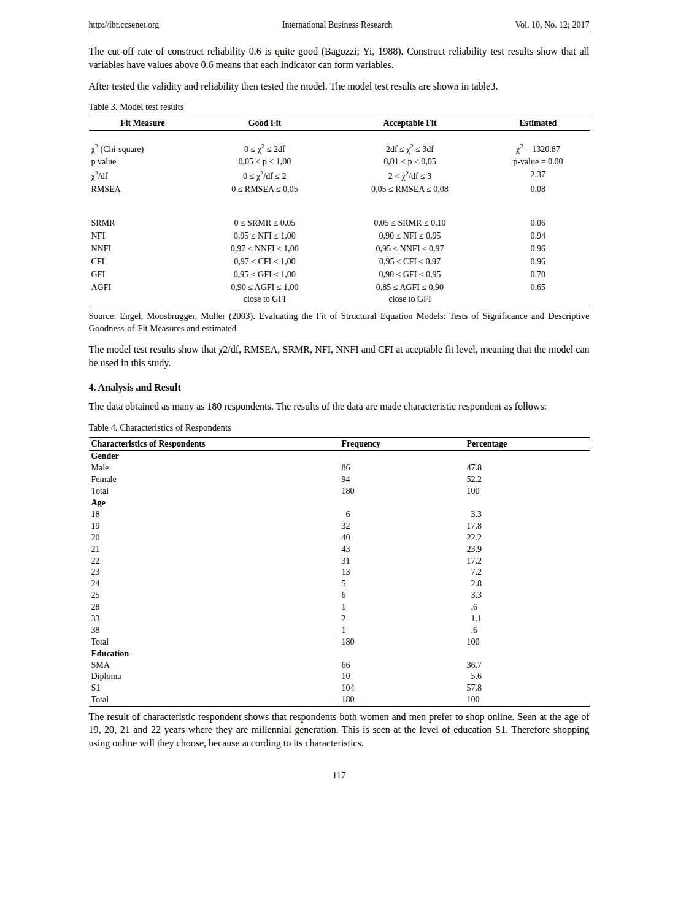http://ibr.ccsenet.org
International Business Research
Vol. 10, No. 12; 2017
The cut-off rate of construct reliability 0.6 is quite good (Bagozzi; Yi, 1988). Construct reliability test results show that all variables have values above 0.6 means that each indicator can form variables.
After tested the validity and reliability then tested the model. The model test results are shown in table3.
Table 3. Model test results
| Fit Measure | Good Fit | Acceptable Fit | Estimated |
| --- | --- | --- | --- |
| χ 2 (Chi-square) | 0 ≤ χ 2 ≤ 2df | 2df ≤ χ 2 ≤ 3df | χ 2 = 1320.87 |
| p value | 0,05 < p < 1,00 | 0,01 ≤ p ≤ 0,05 | p-value = 0.00 |
| χ 2 /df | 0 ≤ χ 2 /df ≤ 2 | 2 < χ 2 /df ≤ 3 | 2.37 |
| RMSEA | 0 ≤ RMSEA ≤ 0,05 | 0,05 ≤ RMSEA ≤ 0,08 | 0.08 |
| SRMR | 0 ≤ SRMR ≤ 0,05 | 0,05 ≤ SRMR ≤ 0,10 | 0.06 |
| NFI | 0,95 ≤ NFI ≤ 1,00 | 0,90 ≤ NFI ≤ 0,95 | 0.94 |
| NNFI | 0,97 ≤ NNFI ≤ 1,00 | 0,95 ≤ NNFI ≤ 0,97 | 0.96 |
| CFI | 0,97 ≤ CFI ≤ 1,00 | 0,95 ≤ CFI ≤ 0,97 | 0.96 |
| GFI | 0,95 ≤ GFI ≤ 1,00 | 0,90 ≤ GFI ≤ 0,95 | 0.70 |
| AGFI | 0,90 ≤ AGFI ≤ 1,00 close to GFI | 0,85 ≤ AGFI ≤ 0,90 close to GFI | 0.65 |
Source: Engel, Moosbrugger, Muller (2003). Evaluating the Fit of Structural Equation Models: Tests of Significance and Descriptive Goodness-of-Fit Measures and estimated
The model test results show that χ2/df, RMSEA, SRMR, NFI, NNFI and CFI at aceptable fit level, meaning that the model can be used in this study.
4. Analysis and Result
The data obtained as many as 180 respondents. The results of the data are made characteristic respondent as follows:
Table 4. Characteristics of Respondents
| Characteristics of Respondents | Frequency | Percentage |
| --- | --- | --- |
| Gender | | |
| Male | 86 | 47.8 |
| Female | 94 | 52.2 |
| Total | 180 | 100 |
| Age | | |
| 18 | 6 | 3.3 |
| 19 | 32 | 17.8 |
| 20 | 40 | 22.2 |
| 21 | 43 | 23.9 |
| 22 | 31 | 17.2 |
| 23 | 13 | 7.2 |
| 24 | 5 | 2.8 |
| 25 | 6 | 3.3 |
| 28 | 1 | .6 |
| 33 | 2 | 1.1 |
| 38 | 1 | .6 |
| Total | 180 | 100 |
| Education | | |
| SMA | 66 | 36.7 |
| Diploma | 10 | 5.6 |
| S1 | 104 | 57.8 |
| Total | 180 | 100 |
The result of characteristic respondent shows that respondents both women and men prefer to shop online. Seen at the age of 19, 20, 21 and 22 years where they are millennial generation. This is seen at the level of education S1. Therefore shopping using online will they choose, because according to its characteristics.
117